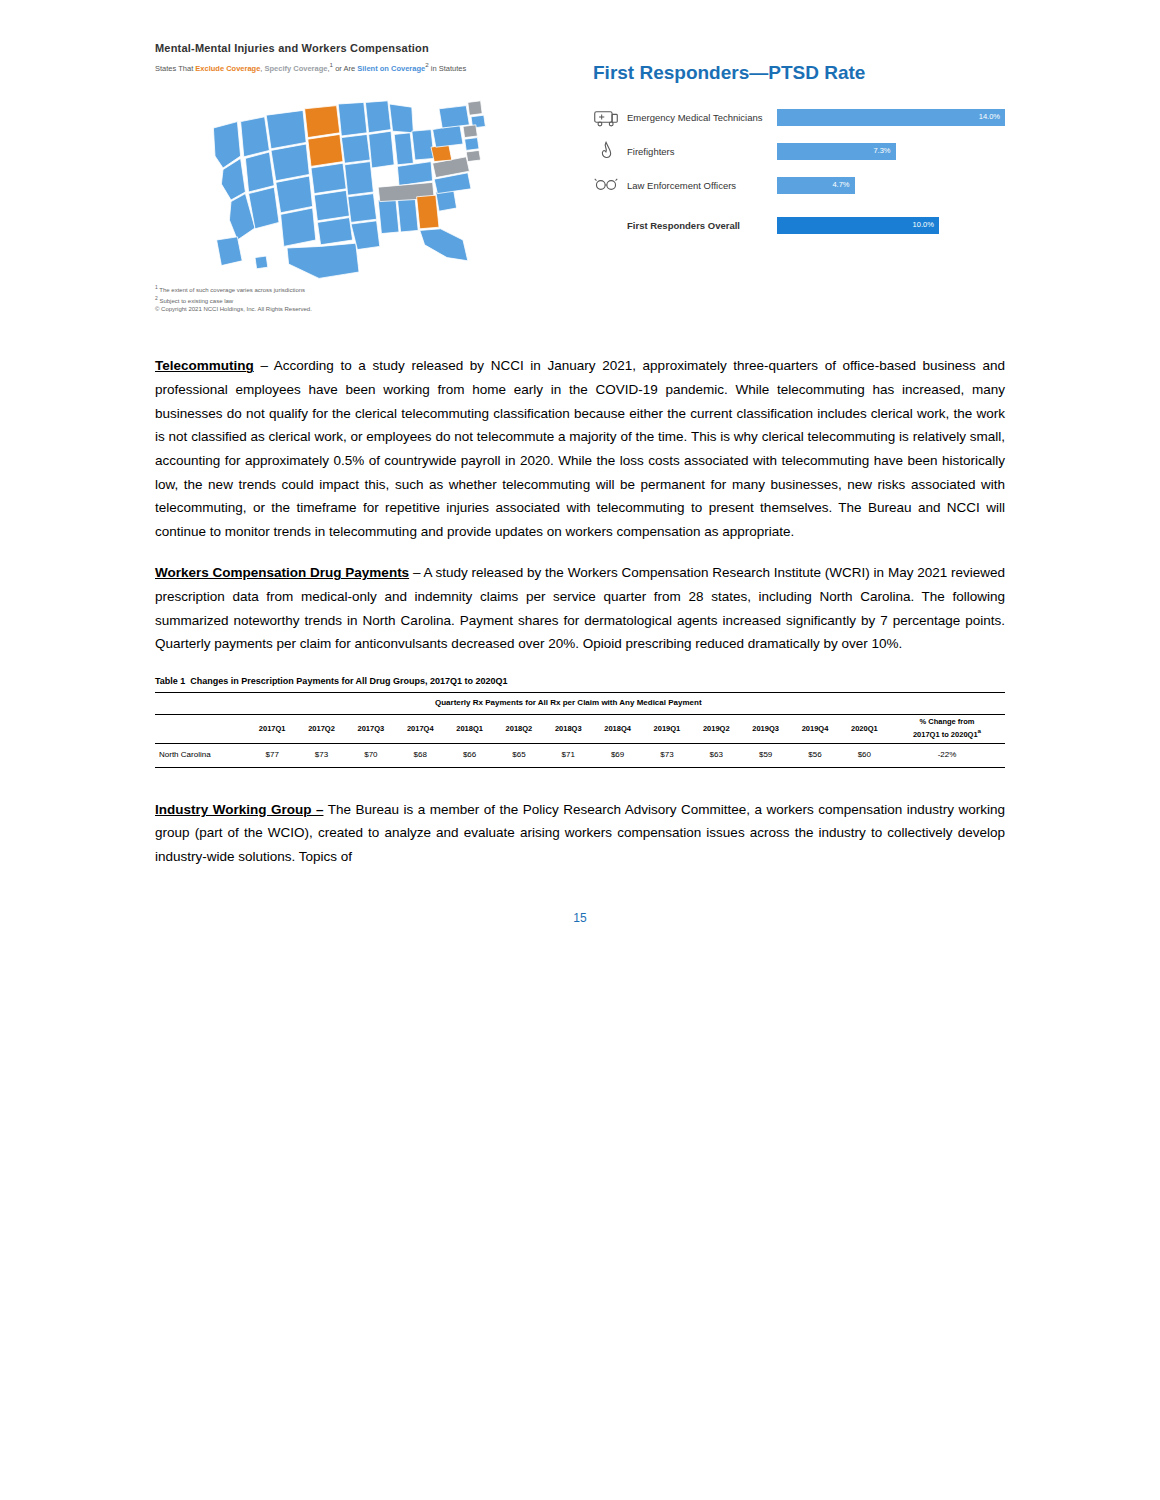Mental-Mental Injuries and Workers Compensation
States That Exclude Coverage, Specify Coverage,1 or Are Silent on Coverage2 in Statutes
1 The extent of such coverage varies across jurisdictions
2 Subject to existing case law
© Copyright 2021 NCCI Holdings, Inc. All Rights Reserved.
First Responders—PTSD Rate
Emergency Medical Technicians
14.0%
Firefighters
7.3%
Law Enforcement Officers
4.7%
First Responders Overall
10.0%
Telecommuting – According to a study released by NCCI in January 2021, approximately three-quarters of office-based business and professional employees have been working from home early in the COVID-19 pandemic. While telecommuting has increased, many businesses do not qualify for the clerical telecommuting classification because either the current classification includes clerical work, the work is not classified as clerical work, or employees do not telecommute a majority of the time. This is why clerical telecommuting is relatively small, accounting for approximately 0.5% of countrywide payroll in 2020. While the loss costs associated with telecommuting have been historically low, the new trends could impact this, such as whether telecommuting will be permanent for many businesses, new risks associated with telecommuting, or the timeframe for repetitive injuries associated with telecommuting to present themselves. The Bureau and NCCI will continue to monitor trends in telecommuting and provide updates on workers compensation as appropriate.
Workers Compensation Drug Payments – A study released by the Workers Compensation Research Institute (WCRI) in May 2021 reviewed prescription data from medical-only and indemnity claims per service quarter from 28 states, including North Carolina. The following summarized noteworthy trends in North Carolina. Payment shares for dermatological agents increased significantly by 7 percentage points. Quarterly payments per claim for anticonvulsants decreased over 20%. Opioid prescribing reduced dramatically by over 10%.
Table 1 Changes in Prescription Payments for All Drug Groups, 2017Q1 to 2020Q1
| | Quarterly Rx Payments for All Rx per Claim with Any Medical Payment | |
| --- | --- | --- |
| | 2017Q1 | 2017Q2 | 2017Q3 | 2017Q4 | 2018Q1 | 2018Q2 | 2018Q3 | 2018Q4 | 2019Q1 | 2019Q2 | 2019Q3 | 2019Q4 | 2020Q1 | % Change from 2017Q1 to 2020Q1 a |
| North Carolina | $77 | $73 | $70 | $68 | $66 | $65 | $71 | $69 | $73 | $63 | $59 | $56 | $60 | -22% |
Industry Working Group – The Bureau is a member of the Policy Research Advisory Committee, a workers compensation industry working group (part of the WCIO), created to analyze and evaluate arising workers compensation issues across the industry to collectively develop industry-wide solutions. Topics of
15